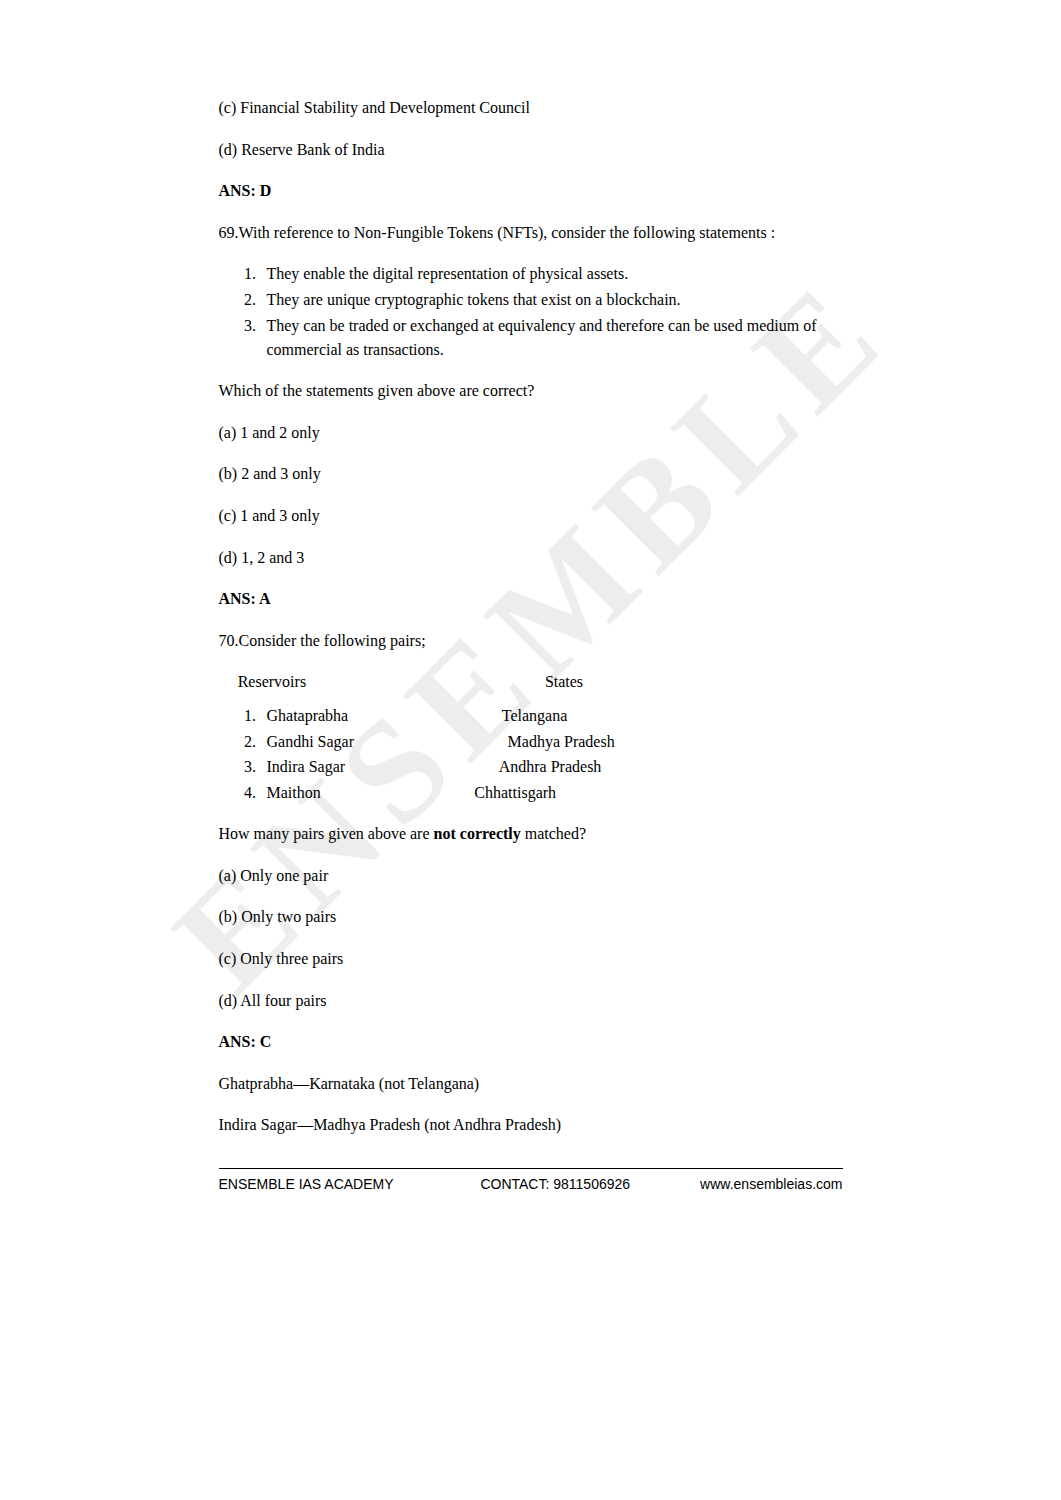ENSEMBLE
(c) Financial Stability and Development Council
(d) Reserve Bank of India
ANS: D
69.With reference to Non-Fungible Tokens (NFTs), consider the following statements :
They enable the digital representation of physical assets.
They are unique cryptographic tokens that exist on a blockchain.
They can be traded or exchanged at equivalency and therefore can be used medium of commercial as transactions.
Which of the statements given above are correct?
(a) 1 and 2 only
(b) 2 and 3 only
(c) 1 and 3 only
(d) 1, 2 and 3
ANS: A
70.Consider the following pairs;
Reservoirs States
GhataprabhaTelangana
Gandhi SagarMadhya Pradesh
Indira SagarAndhra Pradesh
MaithonChhattisgarh
How many pairs given above are not correctly matched?
(a) Only one pair
(b) Only two pairs
(c) Only three pairs
(d) All four pairs
ANS: C
Ghatprabha—Karnataka (not Telangana)
Indira Sagar—Madhya Pradesh (not Andhra Pradesh)
ENSEMBLE IAS ACADEMY
CONTACT: 9811506926
www.ensembleias.com